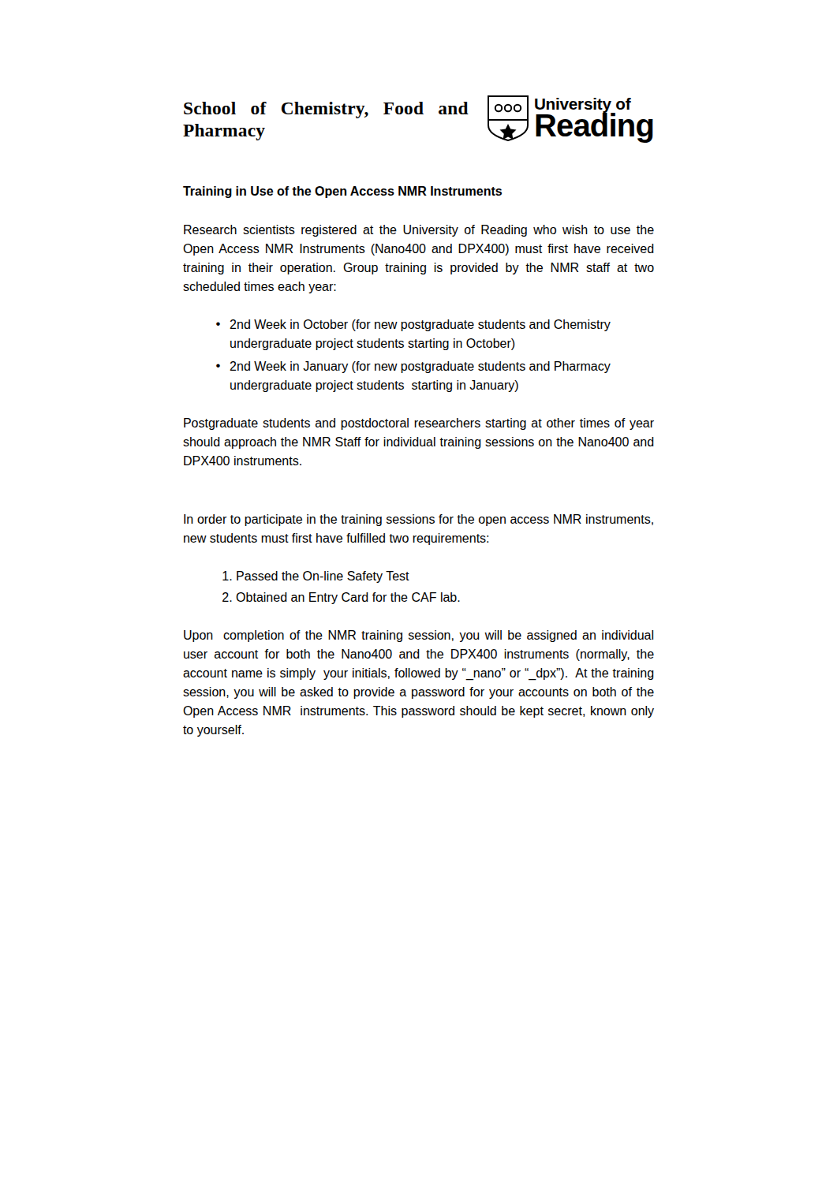School of Chemistry, Food and Pharmacy
University of Reading
Training in Use of the Open Access NMR Instruments
Research scientists registered at the University of Reading who wish to use the Open Access NMR Instruments (Nano400 and DPX400) must first have received training in their operation. Group training is provided by the NMR staff at two scheduled times each year:
2nd Week in October (for new postgraduate students and Chemistry undergraduate project students starting in October)
2nd Week in January (for new postgraduate students and Pharmacy undergraduate project students starting in January)
Postgraduate students and postdoctoral researchers starting at other times of year should approach the NMR Staff for individual training sessions on the Nano400 and DPX400 instruments.
In order to participate in the training sessions for the open access NMR instruments, new students must first have fulfilled two requirements:
Passed the On-line Safety Test
Obtained an Entry Card for the CAF lab.
Upon completion of the NMR training session, you will be assigned an individual user account for both the Nano400 and the DPX400 instruments (normally, the account name is simply your initials, followed by “_nano” or “_dpx”). At the training session, you will be asked to provide a password for your accounts on both of the Open Access NMR instruments. This password should be kept secret, known only to yourself.